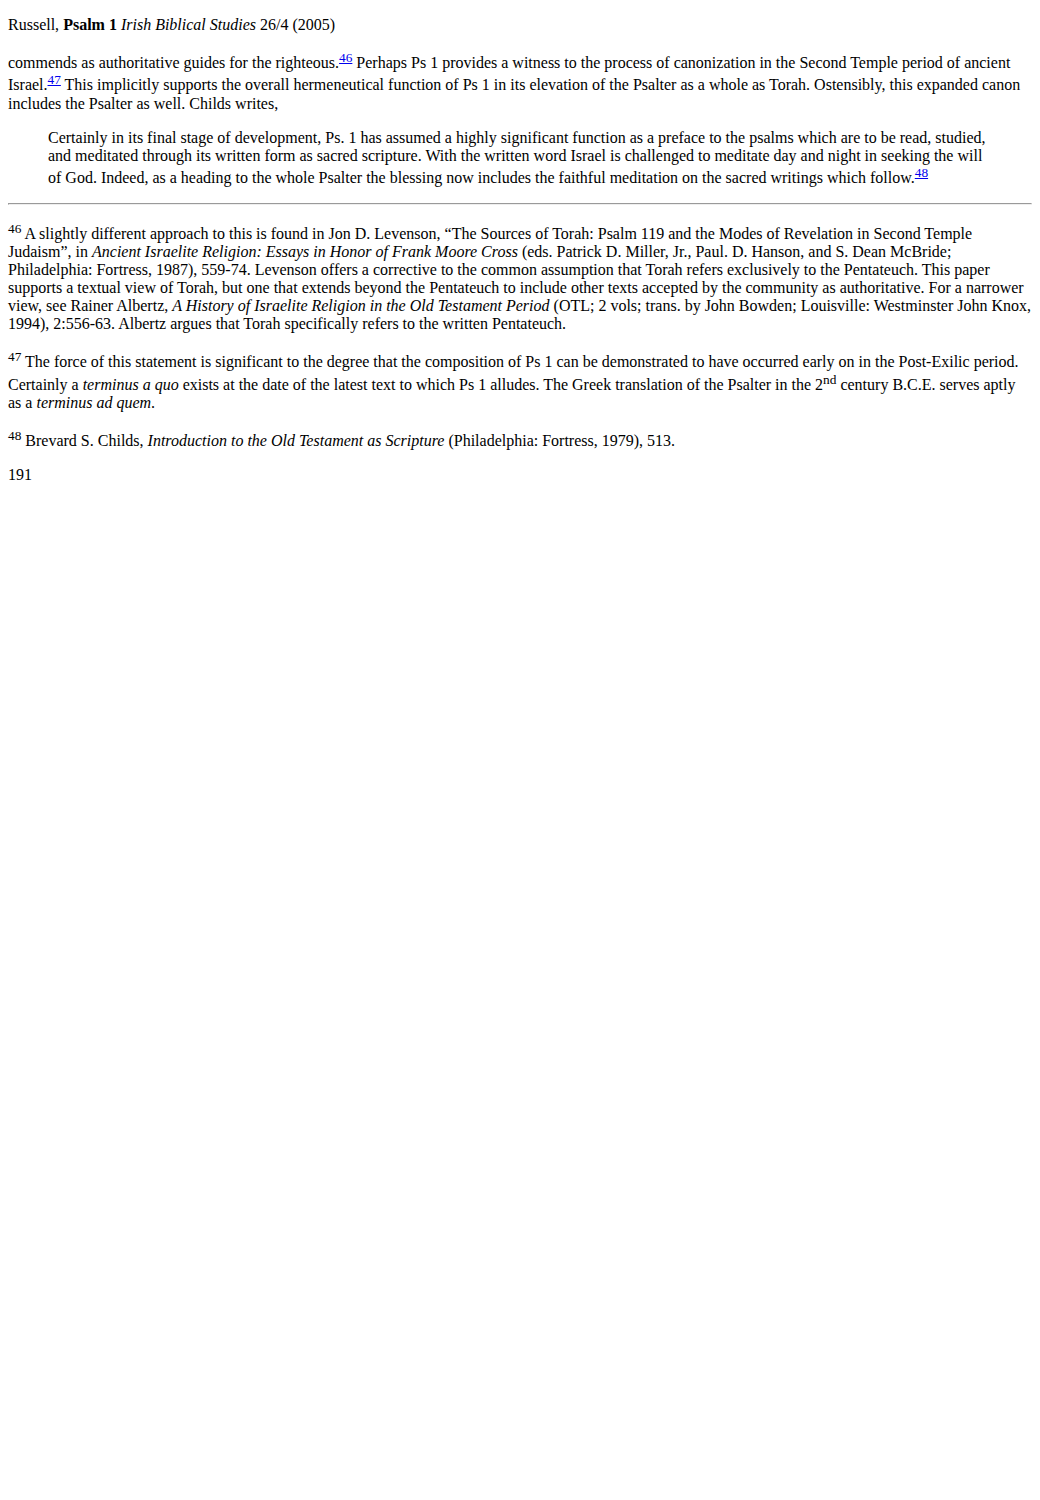Russell, Psalm 1 Irish Biblical Studies 26/4 (2005)
commends as authoritative guides for the righteous.46 Perhaps Ps 1 provides a witness to the process of canonization in the Second Temple period of ancient Israel.47 This implicitly supports the overall hermeneutical function of Ps 1 in its elevation of the Psalter as a whole as Torah. Ostensibly, this expanded canon includes the Psalter as well. Childs writes,
Certainly in its final stage of development, Ps. 1 has assumed a highly significant function as a preface to the psalms which are to be read, studied, and meditated through its written form as sacred scripture. With the written word Israel is challenged to meditate day and night in seeking the will of God. Indeed, as a heading to the whole Psalter the blessing now includes the faithful meditation on the sacred writings which follow.48
46 A slightly different approach to this is found in Jon D. Levenson, “The Sources of Torah: Psalm 119 and the Modes of Revelation in Second Temple Judaism”, in Ancient Israelite Religion: Essays in Honor of Frank Moore Cross (eds. Patrick D. Miller, Jr., Paul. D. Hanson, and S. Dean McBride; Philadelphia: Fortress, 1987), 559-74. Levenson offers a corrective to the common assumption that Torah refers exclusively to the Pentateuch. This paper supports a textual view of Torah, but one that extends beyond the Pentateuch to include other texts accepted by the community as authoritative. For a narrower view, see Rainer Albertz, A History of Israelite Religion in the Old Testament Period (OTL; 2 vols; trans. by John Bowden; Louisville: Westminster John Knox, 1994), 2:556-63. Albertz argues that Torah specifically refers to the written Pentateuch.
47 The force of this statement is significant to the degree that the composition of Ps 1 can be demonstrated to have occurred early on in the Post-Exilic period. Certainly a terminus a quo exists at the date of the latest text to which Ps 1 alludes. The Greek translation of the Psalter in the 2nd century B.C.E. serves aptly as a terminus ad quem.
48 Brevard S. Childs, Introduction to the Old Testament as Scripture (Philadelphia: Fortress, 1979), 513.
191